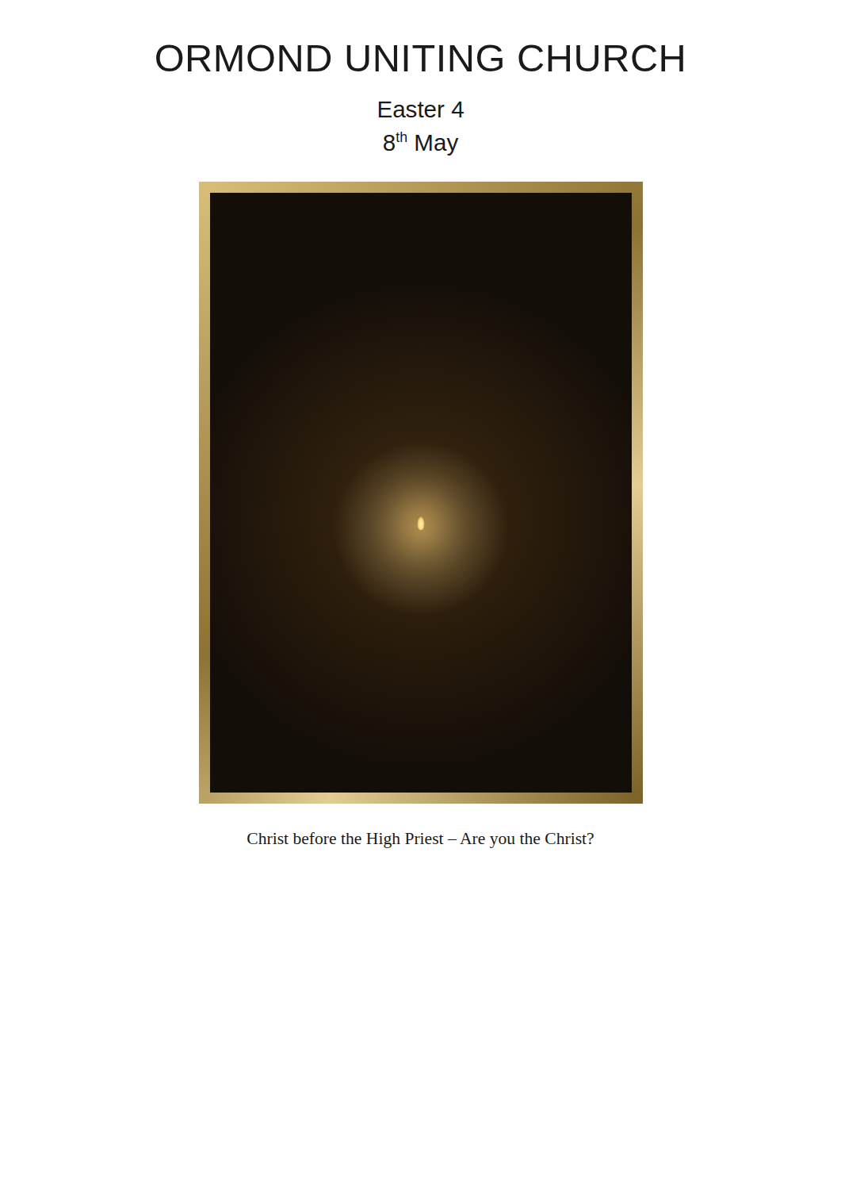ORMOND UNITING CHURCH
Easter 4
8th May
Christ before the High Priest – Are you the Christ?